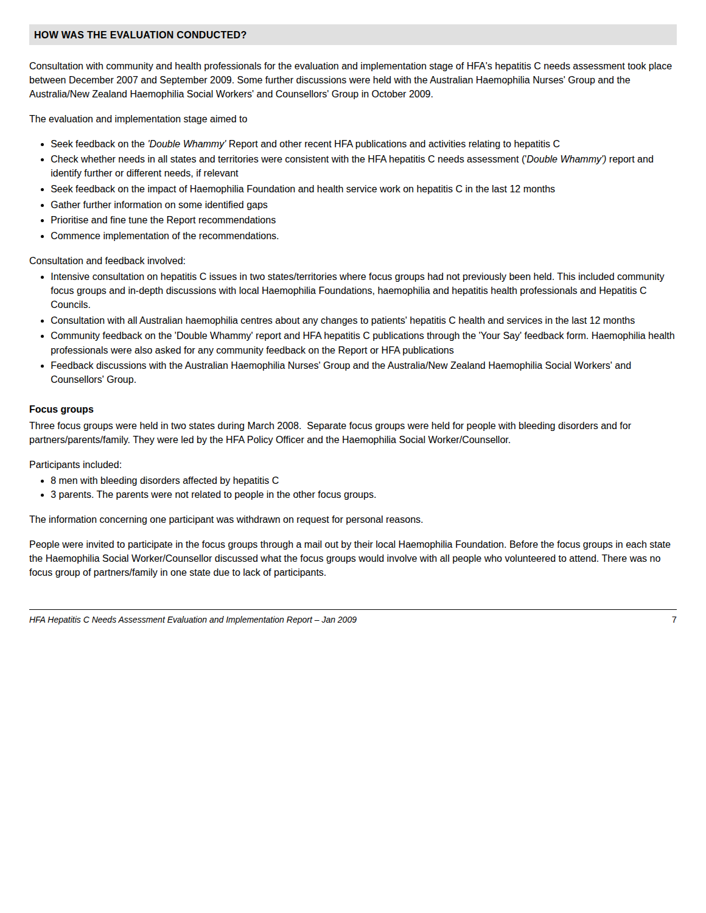HOW WAS THE EVALUATION CONDUCTED?
Consultation with community and health professionals for the evaluation and implementation stage of HFA's hepatitis C needs assessment took place between December 2007 and September 2009. Some further discussions were held with the Australian Haemophilia Nurses' Group and the Australia/New Zealand Haemophilia Social Workers' and Counsellors' Group in October 2009.
The evaluation and implementation stage aimed to
Seek feedback on the 'Double Whammy' Report and other recent HFA publications and activities relating to hepatitis C
Check whether needs in all states and territories were consistent with the HFA hepatitis C needs assessment ('Double Whammy') report and identify further or different needs, if relevant
Seek feedback on the impact of Haemophilia Foundation and health service work on hepatitis C in the last 12 months
Gather further information on some identified gaps
Prioritise and fine tune the Report recommendations
Commence implementation of the recommendations.
Consultation and feedback involved:
Intensive consultation on hepatitis C issues in two states/territories where focus groups had not previously been held. This included community focus groups and in-depth discussions with local Haemophilia Foundations, haemophilia and hepatitis health professionals and Hepatitis C Councils.
Consultation with all Australian haemophilia centres about any changes to patients' hepatitis C health and services in the last 12 months
Community feedback on the 'Double Whammy' report and HFA hepatitis C publications through the 'Your Say' feedback form. Haemophilia health professionals were also asked for any community feedback on the Report or HFA publications
Feedback discussions with the Australian Haemophilia Nurses' Group and the Australia/New Zealand Haemophilia Social Workers' and Counsellors' Group.
Focus groups
Three focus groups were held in two states during March 2008. Separate focus groups were held for people with bleeding disorders and for partners/parents/family. They were led by the HFA Policy Officer and the Haemophilia Social Worker/Counsellor.
Participants included:
8 men with bleeding disorders affected by hepatitis C
3 parents. The parents were not related to people in the other focus groups.
The information concerning one participant was withdrawn on request for personal reasons.
People were invited to participate in the focus groups through a mail out by their local Haemophilia Foundation. Before the focus groups in each state the Haemophilia Social Worker/Counsellor discussed what the focus groups would involve with all people who volunteered to attend. There was no focus group of partners/family in one state due to lack of participants.
HFA Hepatitis C Needs Assessment Evaluation and Implementation Report – Jan 2009 7